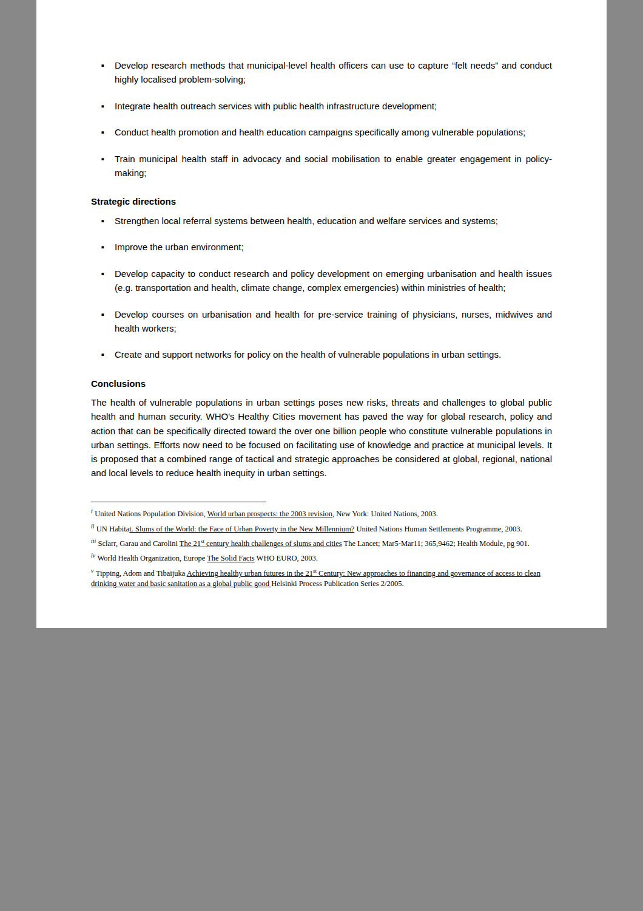Develop research methods that municipal-level health officers can use to capture “felt needs” and conduct highly localised problem-solving;
Integrate health outreach services with public health infrastructure development;
Conduct health promotion and health education campaigns specifically among vulnerable populations;
Train municipal health staff in advocacy and social mobilisation to enable greater engagement in policy-making;
Strategic directions
Strengthen local referral systems between health, education and welfare services and systems;
Improve the urban environment;
Develop capacity to conduct research and policy development on emerging urbanisation and health issues (e.g. transportation and health, climate change, complex emergencies) within ministries of health;
Develop courses on urbanisation and health for pre-service training of physicians, nurses, midwives and health workers;
Create and support networks for policy on the health of vulnerable populations in urban settings.
Conclusions
The health of vulnerable populations in urban settings poses new risks, threats and challenges to global public health and human security. WHO's Healthy Cities movement has paved the way for global research, policy and action that can be specifically directed toward the over one billion people who constitute vulnerable populations in urban settings. Efforts now need to be focused on facilitating use of knowledge and practice at municipal levels. It is proposed that a combined range of tactical and strategic approaches be considered at global, regional, national and local levels to reduce health inequity in urban settings.
i United Nations Population Division, World urban prospects: the 2003 revision, New York: United Nations, 2003.
ii UN Habitat. Slums of the World: the Face of Urban Poverty in the New Millennium? United Nations Human Settlements Programme, 2003.
iii Sclarr, Garau and Carolini The 21st century health challenges of slums and cities The Lancet; Mar5-Mar11; 365,9462; Health Module, pg 901.
iv World Health Organization, Europe The Solid Facts WHO EURO, 2003.
v Tipping, Adom and Tibaijuka Achieving healthy urban futures in the 21st Century: New approaches to financing and governance of access to clean drinking water and basic sanitation as a global public good Helsinki Process Publication Series 2/2005.